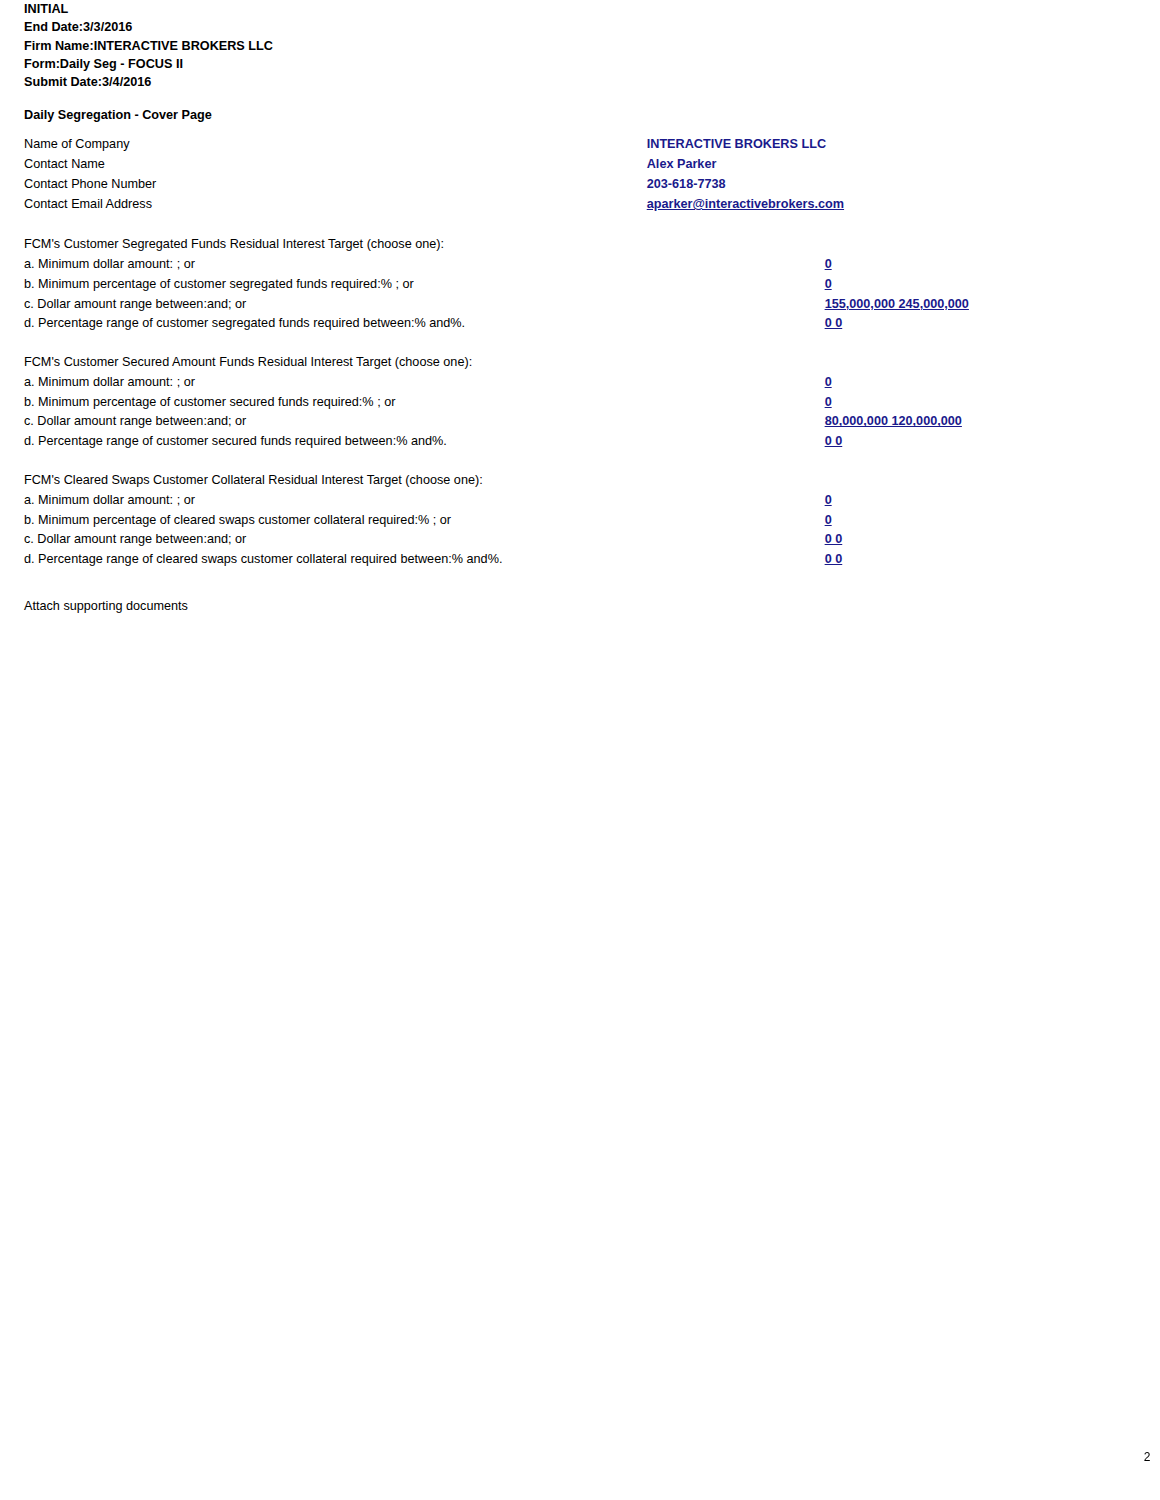INITIAL
End Date:3/3/2016
Firm Name:INTERACTIVE BROKERS LLC
Form:Daily Seg - FOCUS II
Submit Date:3/4/2016
Daily Segregation - Cover Page
| Name of Company | INTERACTIVE BROKERS LLC |
| Contact Name | Alex Parker |
| Contact Phone Number | 203-618-7738 |
| Contact Email Address | aparker@interactivebrokers.com |
FCM's Customer Segregated Funds Residual Interest Target (choose one):
| a. Minimum dollar amount: ; or | 0 |
| b. Minimum percentage of customer segregated funds required:% ; or | 0 |
| c. Dollar amount range between:and; or | 155,000,000 245,000,000 |
| d. Percentage range of customer segregated funds required between:% and%. | 0 0 |
FCM's Customer Secured Amount Funds Residual Interest Target (choose one):
| a. Minimum dollar amount: ; or | 0 |
| b. Minimum percentage of customer secured funds required:% ; or | 0 |
| c. Dollar amount range between:and; or | 80,000,000 120,000,000 |
| d. Percentage range of customer secured funds required between:% and%. | 0 0 |
FCM's Cleared Swaps Customer Collateral Residual Interest Target (choose one):
| a. Minimum dollar amount: ; or | 0 |
| b. Minimum percentage of cleared swaps customer collateral required:% ; or | 0 |
| c. Dollar amount range between:and; or | 0 0 |
| d. Percentage range of cleared swaps customer collateral required between:% and%. | 0 0 |
Attach supporting documents
2